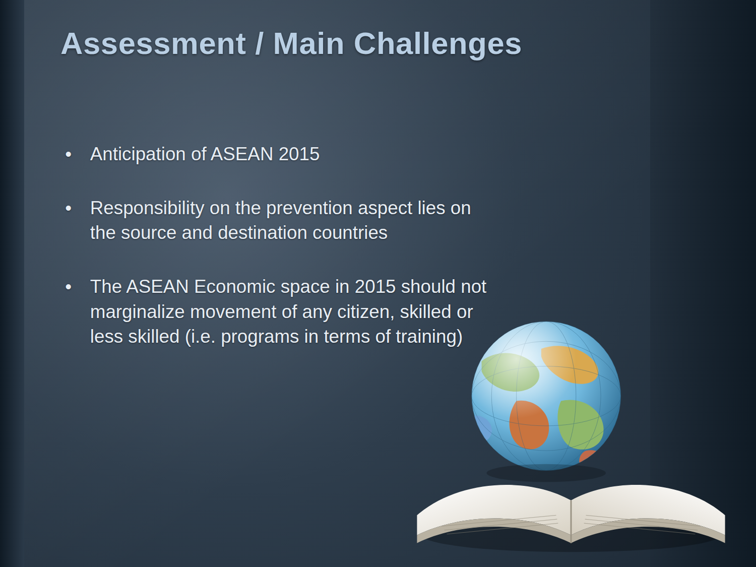Assessment / Main Challenges
Anticipation of ASEAN 2015
Responsibility on the prevention aspect lies on the source and destination countries
The ASEAN Economic space in 2015 should not marginalize movement of any citizen, skilled or less skilled (i.e. programs in terms of training)